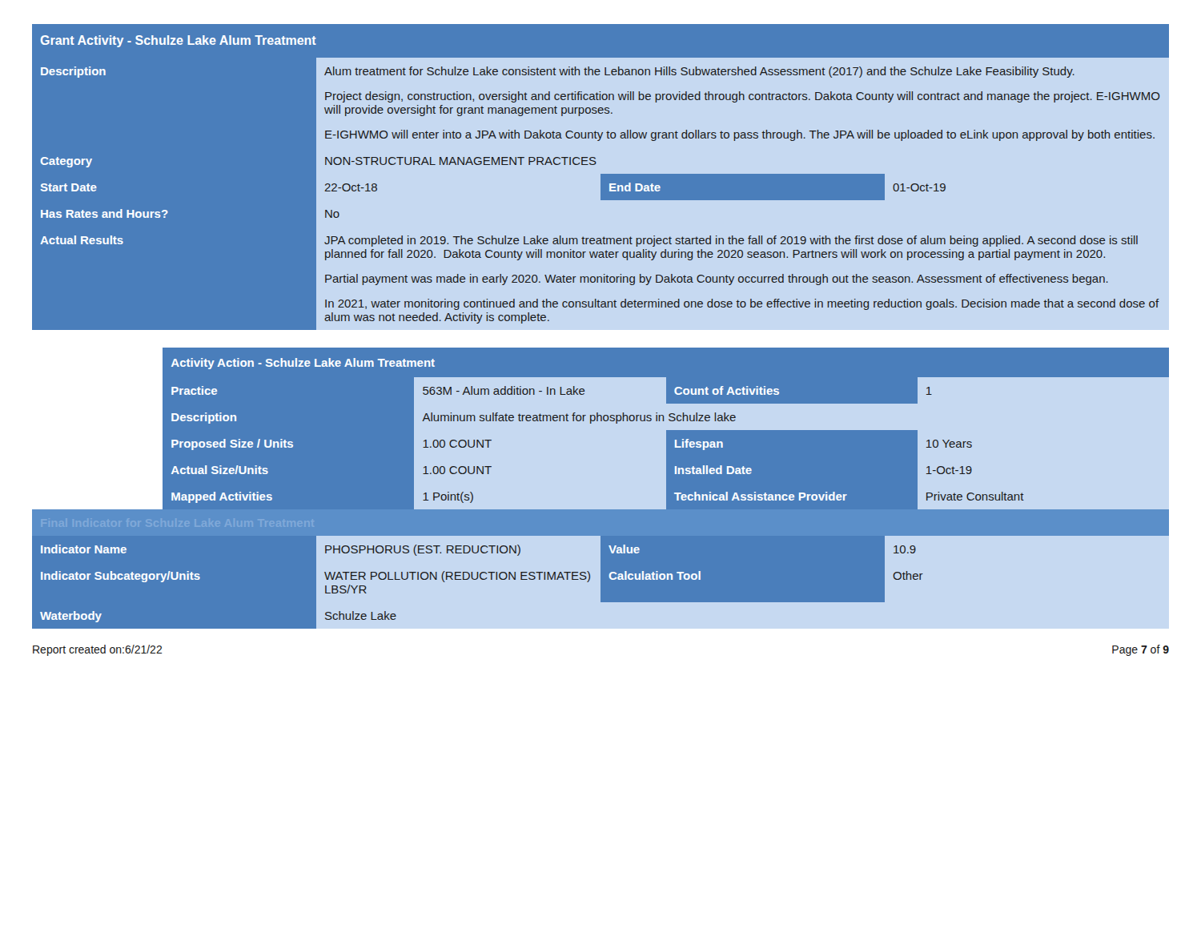| Grant Activity - Schulze Lake Alum Treatment |
| Description | Alum treatment for Schulze Lake consistent with the Lebanon Hills Subwatershed Assessment (2017) and the Schulze Lake Feasibility Study. Project design, construction, oversight and certification will be provided through contractors. Dakota County will contract and manage the project. E-IGHWMO will provide oversight for grant management purposes. E-IGHWMO will enter into a JPA with Dakota County to allow grant dollars to pass through. The JPA will be uploaded to eLink upon approval by both entities. |
| Category | NON-STRUCTURAL MANAGEMENT PRACTICES |
| Start Date | 22-Oct-18 | End Date | 01-Oct-19 |
| Has Rates and Hours? | No |
| Actual Results | JPA completed in 2019. The Schulze Lake alum treatment project started in the fall of 2019 with the first dose of alum being applied. A second dose is still planned for fall 2020. Dakota County will monitor water quality during the 2020 season. Partners will work on processing a partial payment in 2020. Partial payment was made in early 2020. Water monitoring by Dakota County occurred through out the season. Assessment of effectiveness began. In 2021, water monitoring continued and the consultant determined one dose to be effective in meeting reduction goals. Decision made that a second dose of alum was not needed. Activity is complete. |
| Activity Action - Schulze Lake Alum Treatment |
| Practice | 563M - Alum addition - In Lake | Count of Activities | 1 |
| Description | Aluminum sulfate treatment for phosphorus in Schulze lake |
| Proposed Size / Units | 1.00 COUNT | Lifespan | 10 Years |
| Actual Size/Units | 1.00 COUNT | Installed Date | 1-Oct-19 |
| Mapped Activities | 1 Point(s) | Technical Assistance Provider | Private Consultant |
| Final Indicator for Schulze Lake Alum Treatment |
| Indicator Name | PHOSPHORUS (EST. REDUCTION) | Value | 10.9 |
| Indicator Subcategory/Units | WATER POLLUTION (REDUCTION ESTIMATES) LBS/YR | Calculation Tool | Other |
| Waterbody | Schulze Lake |
Report created on:6/21/22 Page 7 of 9